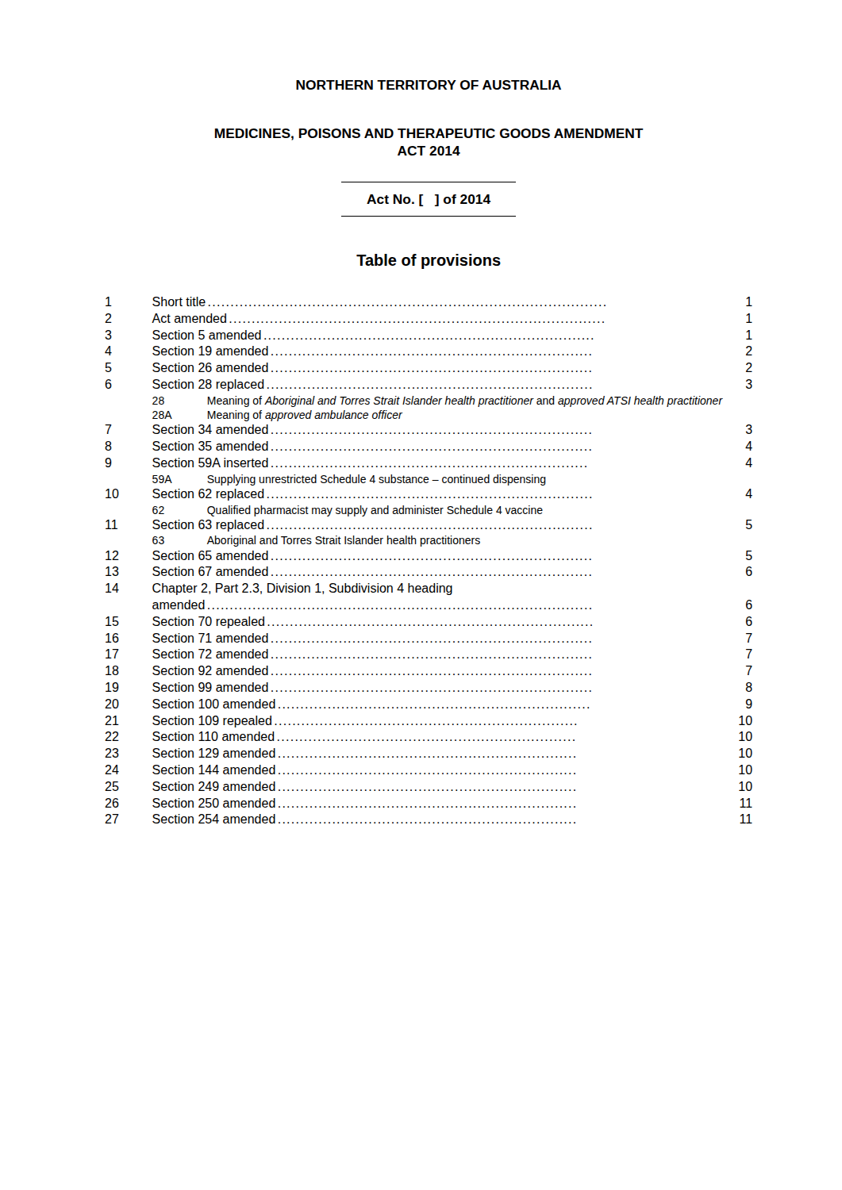NORTHERN TERRITORY OF AUSTRALIA
MEDICINES, POISONS AND THERAPEUTIC GOODS AMENDMENT
ACT 2014
Act No. [ ] of 2014
Table of provisions
| 1 | Short title ........................................................................................ 1 |
| 2 | Act amended ................................................................................... 1 |
| 3 | Section 5 amended ......................................................................... 1 |
| 4 | Section 19 amended ....................................................................... 2 |
| 5 | Section 26 amended ....................................................................... 2 |
| 6 | Section 28 replaced ........................................................................ 3 |
| | / 28 / Meaning of Aboriginal and Torres Strait Islander health practitioner and approved ATSI health practitioner / / 28A / Meaning of approved ambulance officer / |
| 7 | Section 34 amended ....................................................................... 3 |
| 8 | Section 35 amended ....................................................................... 4 |
| 9 | Section 59A inserted ...................................................................... 4 |
| | / 59A / Supplying unrestricted Schedule 4 substance – continued dispensing / |
| 10 | Section 62 replaced ........................................................................ 4 |
| | / 62 / Qualified pharmacist may supply and administer Schedule 4 vaccine / |
| 11 | Section 63 replaced ........................................................................ 5 |
| | / 63 / Aboriginal and Torres Strait Islander health practitioners / |
| 12 | Section 65 amended ....................................................................... 5 |
| 13 | Section 67 amended ....................................................................... 6 |
| 14 | Chapter 2, Part 2.3, Division 1, Subdivision 4 heading amended ..................................................................................... 6 |
| 15 | Section 70 repealed ........................................................................ 6 |
| 16 | Section 71 amended ....................................................................... 7 |
| 17 | Section 72 amended ....................................................................... 7 |
| 18 | Section 92 amended ....................................................................... 7 |
| 19 | Section 99 amended ....................................................................... 8 |
| 20 | Section 100 amended ..................................................................... 9 |
| 21 | Section 109 repealed ................................................................... 10 |
| 22 | Section 110 amended .................................................................. 10 |
| 23 | Section 129 amended .................................................................. 10 |
| 24 | Section 144 amended .................................................................. 10 |
| 25 | Section 249 amended .................................................................. 10 |
| 26 | Section 250 amended .................................................................. 11 |
| 27 | Section 254 amended .................................................................. 11 |